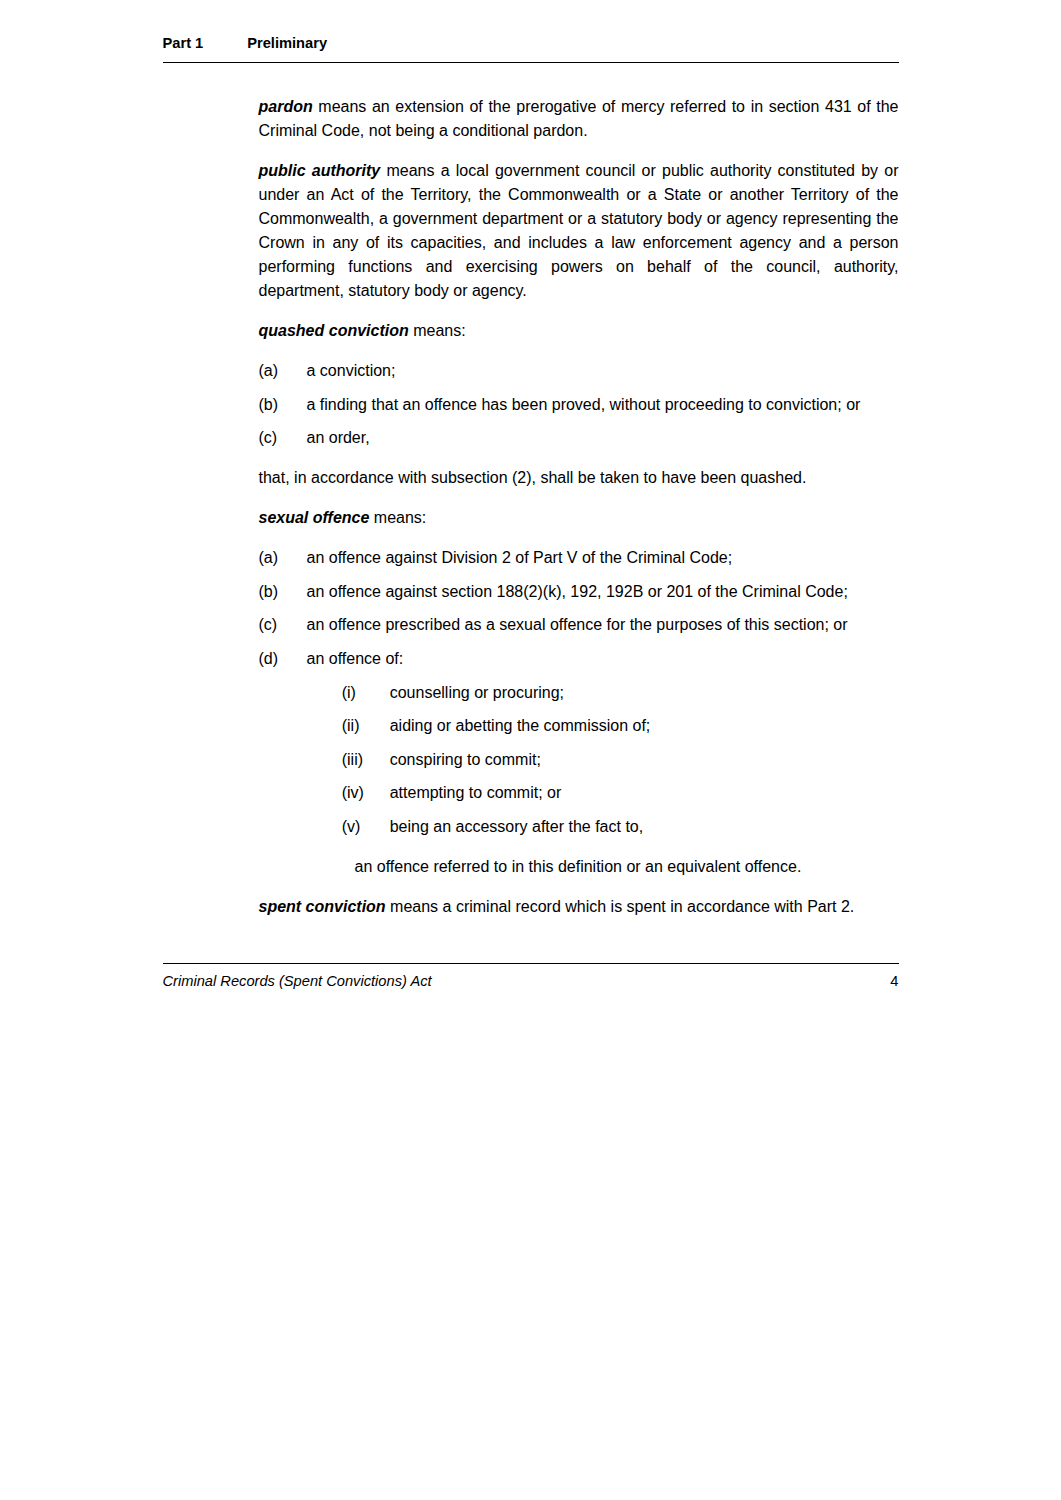Part 1 Preliminary
pardon means an extension of the prerogative of mercy referred to in section 431 of the Criminal Code, not being a conditional pardon.
public authority means a local government council or public authority constituted by or under an Act of the Territory, the Commonwealth or a State or another Territory of the Commonwealth, a government department or a statutory body or agency representing the Crown in any of its capacities, and includes a law enforcement agency and a person performing functions and exercising powers on behalf of the council, authority, department, statutory body or agency.
quashed conviction means:
(a) a conviction;
(b) a finding that an offence has been proved, without proceeding to conviction; or
(c) an order,
that, in accordance with subsection (2), shall be taken to have been quashed.
sexual offence means:
(a) an offence against Division 2 of Part V of the Criminal Code;
(b) an offence against section 188(2)(k), 192, 192B or 201 of the Criminal Code;
(c) an offence prescribed as a sexual offence for the purposes of this section; or
(d) an offence of:
(i) counselling or procuring;
(ii) aiding or abetting the commission of;
(iii) conspiring to commit;
(iv) attempting to commit; or
(v) being an accessory after the fact to,
an offence referred to in this definition or an equivalent offence.
spent conviction means a criminal record which is spent in accordance with Part 2.
Criminal Records (Spent Convictions) Act 4